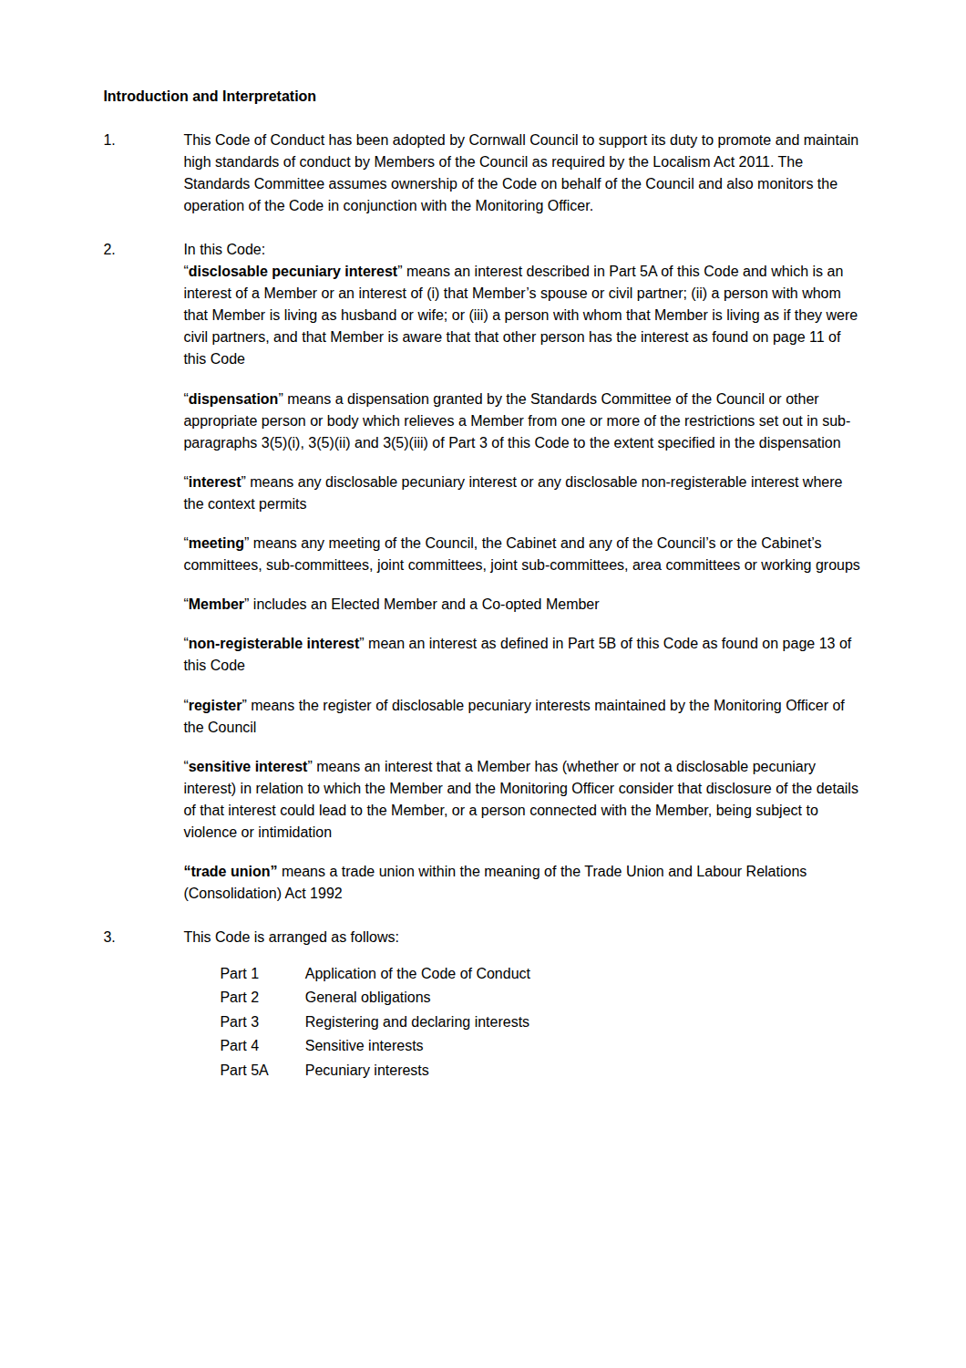Introduction and Interpretation
1.
This Code of Conduct has been adopted by Cornwall Council to support its duty to promote and maintain high standards of conduct by Members of the Council as required by the Localism Act 2011. The Standards Committee assumes ownership of the Code on behalf of the Council and also monitors the operation of the Code in conjunction with the Monitoring Officer.
2.
In this Code:
“disclosable pecuniary interest” means an interest described in Part 5A of this Code and which is an interest of a Member or an interest of (i) that Member’s spouse or civil partner; (ii) a person with whom that Member is living as husband or wife; or (iii) a person with whom that Member is living as if they were civil partners, and that Member is aware that that other person has the interest as found on page 11 of this Code
“dispensation” means a dispensation granted by the Standards Committee of the Council or other appropriate person or body which relieves a Member from one or more of the restrictions set out in sub-paragraphs 3(5)(i), 3(5)(ii) and 3(5)(iii) of Part 3 of this Code to the extent specified in the dispensation
“interest” means any disclosable pecuniary interest or any disclosable non-registerable interest where the context permits
“meeting” means any meeting of the Council, the Cabinet and any of the Council’s or the Cabinet’s committees, sub-committees, joint committees, joint sub-committees, area committees or working groups
“Member” includes an Elected Member and a Co-opted Member
“non-registerable interest” mean an interest as defined in Part 5B of this Code as found on page 13 of this Code
“register” means the register of disclosable pecuniary interests maintained by the Monitoring Officer of the Council
“sensitive interest” means an interest that a Member has (whether or not a disclosable pecuniary interest) in relation to which the Member and the Monitoring Officer consider that disclosure of the details of that interest could lead to the Member, or a person connected with the Member, being subject to violence or intimidation
“trade union” means a trade union within the meaning of the Trade Union and Labour Relations (Consolidation) Act 1992
3.
This Code is arranged as follows:
| Part 1 | Application of the Code of Conduct |
| Part 2 | General obligations |
| Part 3 | Registering and declaring interests |
| Part 4 | Sensitive interests |
| Part 5A | Pecuniary interests |